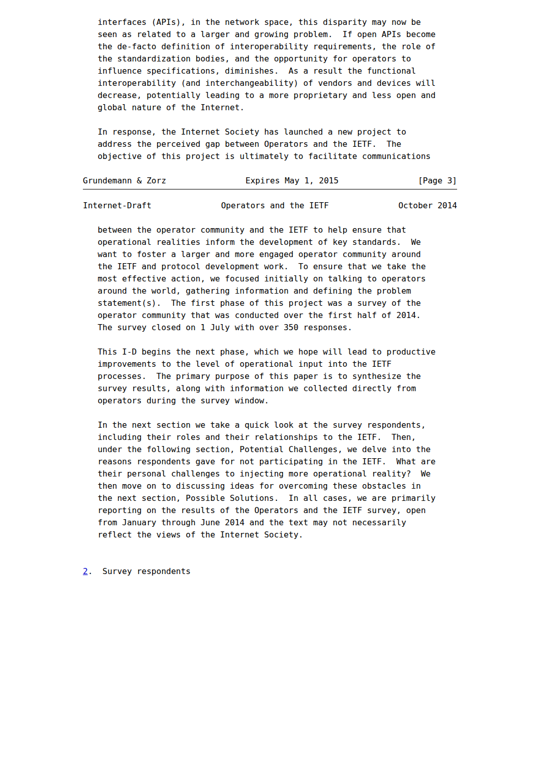interfaces (APIs), in the network space, this disparity may now be
   seen as related to a larger and growing problem.  If open APIs become
   the de-facto definition of interoperability requirements, the role of
   the standardization bodies, and the opportunity for operators to
   influence specifications, diminishes.  As a result the functional
   interoperability (and interchangeability) of vendors and devices will
   decrease, potentially leading to a more proprietary and less open and
   global nature of the Internet.

   In response, the Internet Society has launched a new project to
   address the perceived gap between Operators and the IETF.  The
   objective of this project is ultimately to facilitate communications
Grundemann & Zorz Expires May 1, 2015 [Page 3]
Internet-Draft Operators and the IETF October 2014
   between the operator community and the IETF to help ensure that
   operational realities inform the development of key standards.  We
   want to foster a larger and more engaged operator community around
   the IETF and protocol development work.  To ensure that we take the
   most effective action, we focused initially on talking to operators
   around the world, gathering information and defining the problem
   statement(s).  The first phase of this project was a survey of the
   operator community that was conducted over the first half of 2014.
   The survey closed on 1 July with over 350 responses.

   This I-D begins the next phase, which we hope will lead to productive
   improvements to the level of operational input into the IETF
   processes.  The primary purpose of this paper is to synthesize the
   survey results, along with information we collected directly from
   operators during the survey window.

   In the next section we take a quick look at the survey respondents,
   including their roles and their relationships to the IETF.  Then,
   under the following section, Potential Challenges, we delve into the
   reasons respondents gave for not participating in the IETF.  What are
   their personal challenges to injecting more operational reality?  We
   then move on to discussing ideas for overcoming these obstacles in
   the next section, Possible Solutions.  In all cases, we are primarily
   reporting on the results of the Operators and the IETF survey, open
   from January through June 2014 and the text may not necessarily
   reflect the views of the Internet Society.


2.  Survey respondents